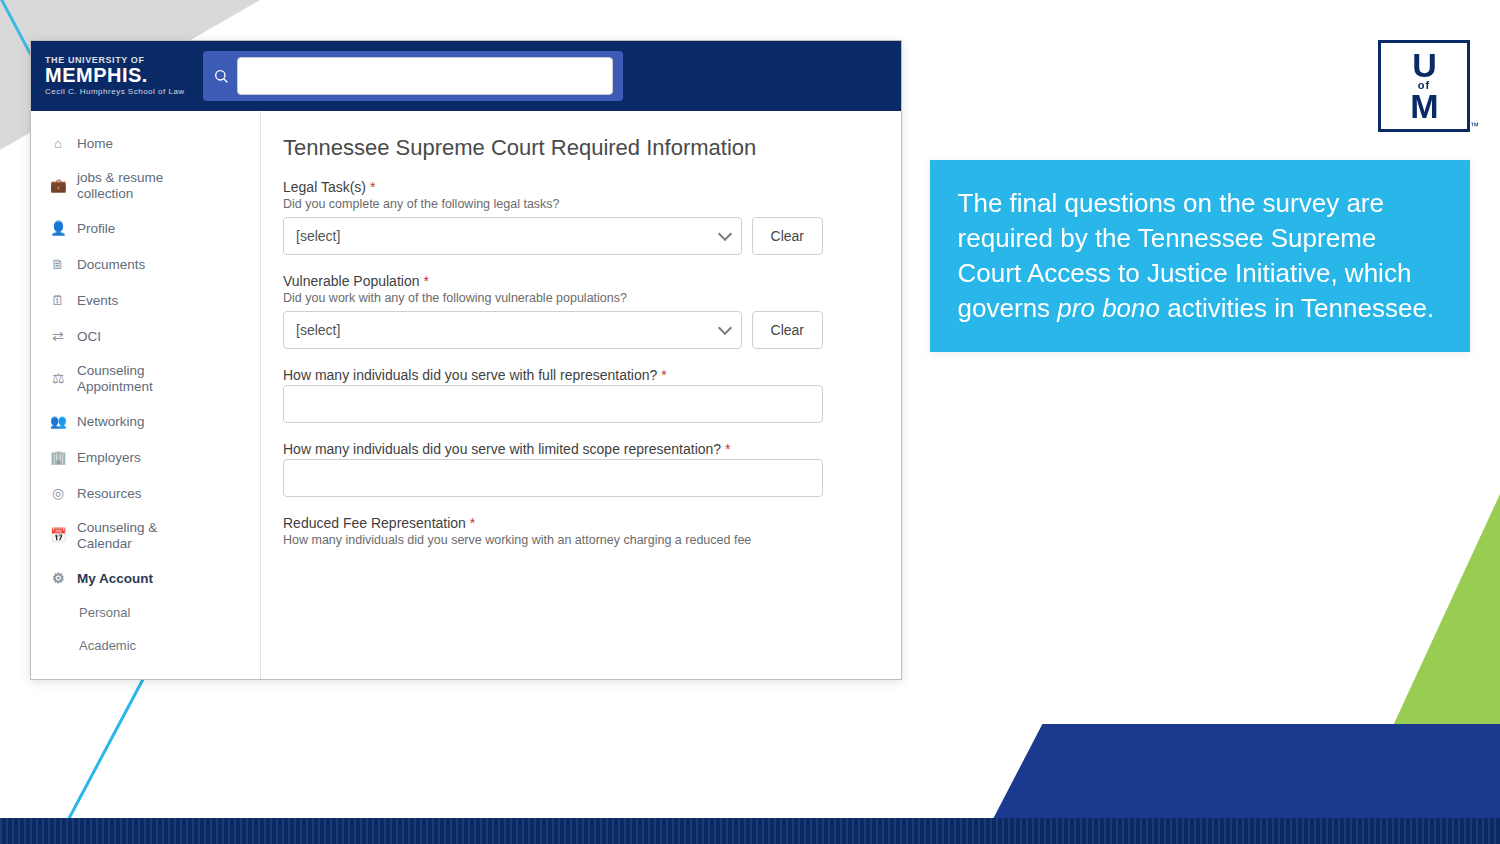Uof M
™
THE UNIVERSITY OF MEMPHIS. Cecil C. Humphreys School of Law
⌂ Home
💼 jobs & resume
collection
👤 Profile
🗎 Documents
🗓 Events
⇄ OCI
⚖ Counseling
Appointment
👥 Networking
🏢 Employers
◎ Resources
📅 Counseling &
Calendar
⚙ My Account
Personal
Academic
Tennessee Supreme Court Required Information
Legal Task(s) * Did you complete any of the following legal tasks?
[select]
Clear
Vulnerable Population * Did you work with any of the following vulnerable populations?
[select]
Clear
How many individuals did you serve with full representation? *
How many individuals did you serve with limited scope representation? *
Reduced Fee Representation * How many individuals did you serve working with an attorney charging a reduced fee
The final questions on the survey are required by the Tennessee Supreme Court Access to Justice Initiative, which governs pro bono activities in Tennessee.